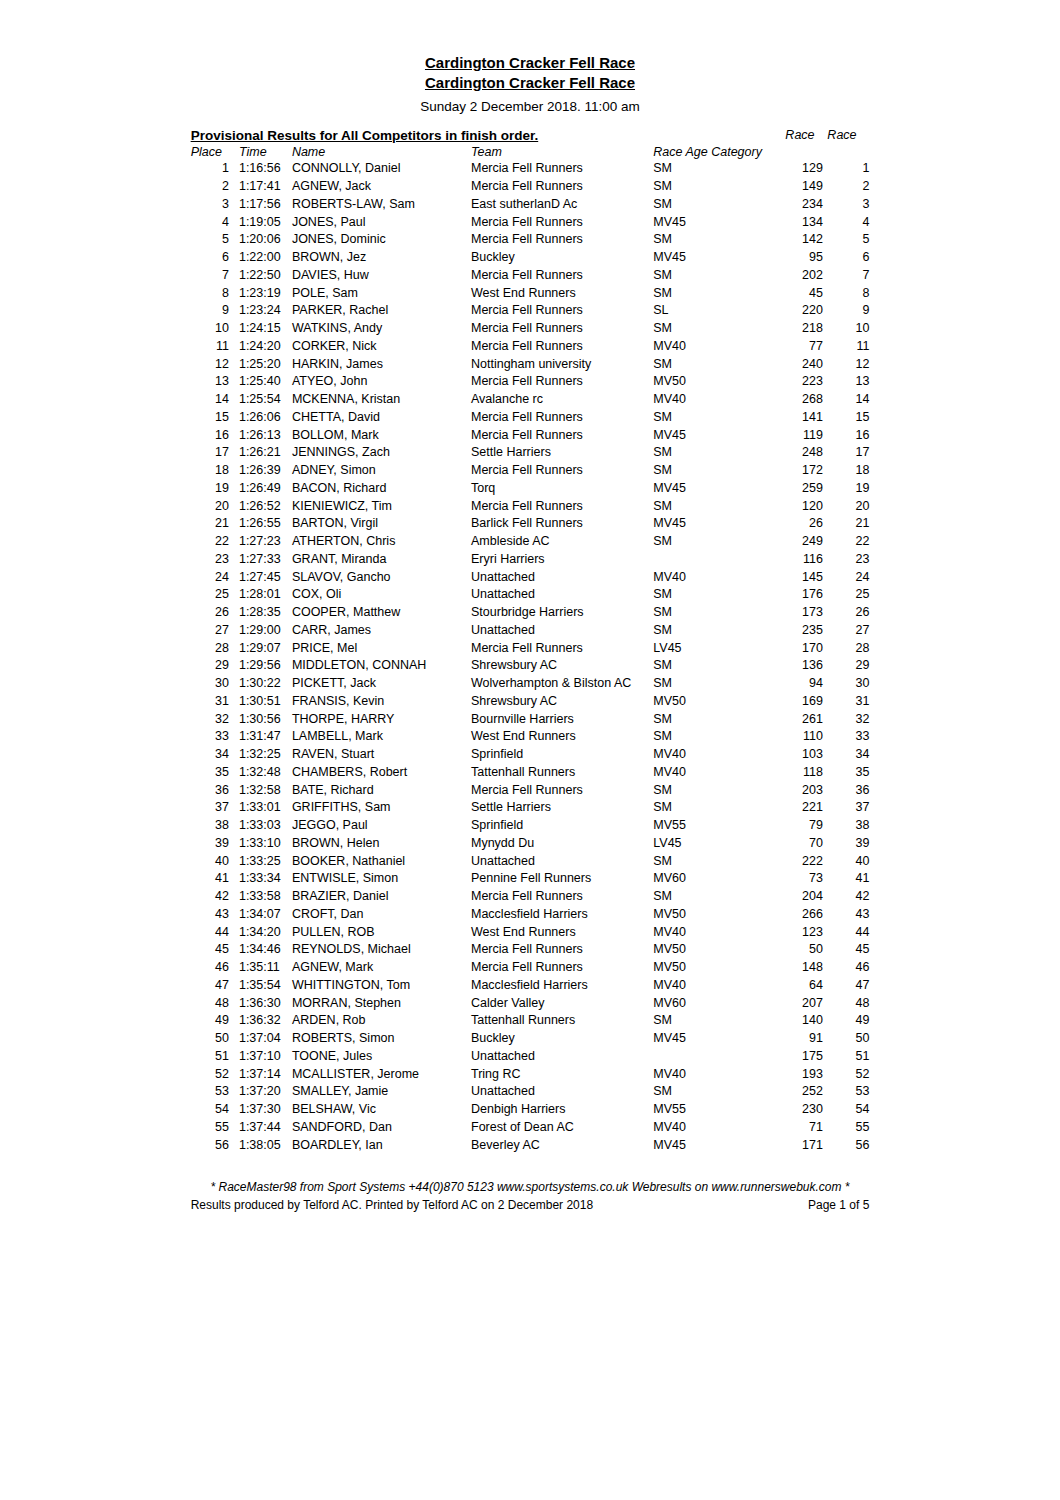Cardington Cracker Fell Race
Cardington Cracker Fell Race
Sunday 2 December 2018. 11:00 am
Provisional Results for All Competitors in finish order. Race Race
| Place | Time | Name | Team | Race Age Category | | |
| --- | --- | --- | --- | --- | --- | --- |
| 1 | 1:16:56 | CONNOLLY, Daniel | Mercia Fell Runners | SM | 129 | 1 |
| 2 | 1:17:41 | AGNEW, Jack | Mercia Fell Runners | SM | 149 | 2 |
| 3 | 1:17:56 | ROBERTS-LAW, Sam | East sutherlanD Ac | SM | 234 | 3 |
| 4 | 1:19:05 | JONES, Paul | Mercia Fell Runners | MV45 | 134 | 4 |
| 5 | 1:20:06 | JONES, Dominic | Mercia Fell Runners | SM | 142 | 5 |
| 6 | 1:22:00 | BROWN, Jez | Buckley | MV45 | 95 | 6 |
| 7 | 1:22:50 | DAVIES, Huw | Mercia Fell Runners | SM | 202 | 7 |
| 8 | 1:23:19 | POLE, Sam | West End Runners | SM | 45 | 8 |
| 9 | 1:23:24 | PARKER, Rachel | Mercia Fell Runners | SL | 220 | 9 |
| 10 | 1:24:15 | WATKINS, Andy | Mercia Fell Runners | SM | 218 | 10 |
| 11 | 1:24:20 | CORKER, Nick | Mercia Fell Runners | MV40 | 77 | 11 |
| 12 | 1:25:20 | HARKIN, James | Nottingham university | SM | 240 | 12 |
| 13 | 1:25:40 | ATYEO, John | Mercia Fell Runners | MV50 | 223 | 13 |
| 14 | 1:25:54 | MCKENNA, Kristan | Avalanche rc | MV40 | 268 | 14 |
| 15 | 1:26:06 | CHETTA, David | Mercia Fell Runners | SM | 141 | 15 |
| 16 | 1:26:13 | BOLLOM, Mark | Mercia Fell Runners | MV45 | 119 | 16 |
| 17 | 1:26:21 | JENNINGS, Zach | Settle Harriers | SM | 248 | 17 |
| 18 | 1:26:39 | ADNEY, Simon | Mercia Fell Runners | SM | 172 | 18 |
| 19 | 1:26:49 | BACON, Richard | Torq | MV45 | 259 | 19 |
| 20 | 1:26:52 | KIENIEWICZ, Tim | Mercia Fell Runners | SM | 120 | 20 |
| 21 | 1:26:55 | BARTON, Virgil | Barlick Fell Runners | MV45 | 26 | 21 |
| 22 | 1:27:23 | ATHERTON, Chris | Ambleside AC | SM | 249 | 22 |
| 23 | 1:27:33 | GRANT, Miranda | Eryri Harriers | | 116 | 23 |
| 24 | 1:27:45 | SLAVOV, Gancho | Unattached | MV40 | 145 | 24 |
| 25 | 1:28:01 | COX, Oli | Unattached | SM | 176 | 25 |
| 26 | 1:28:35 | COOPER, Matthew | Stourbridge Harriers | SM | 173 | 26 |
| 27 | 1:29:00 | CARR, James | Unattached | SM | 235 | 27 |
| 28 | 1:29:07 | PRICE, Mel | Mercia Fell Runners | LV45 | 170 | 28 |
| 29 | 1:29:56 | MIDDLETON, CONNAH | Shrewsbury AC | SM | 136 | 29 |
| 30 | 1:30:22 | PICKETT, Jack | Wolverhampton & Bilston AC | SM | 94 | 30 |
| 31 | 1:30:51 | FRANSIS, Kevin | Shrewsbury AC | MV50 | 169 | 31 |
| 32 | 1:30:56 | THORPE, HARRY | Bournville Harriers | SM | 261 | 32 |
| 33 | 1:31:47 | LAMBELL, Mark | West End Runners | SM | 110 | 33 |
| 34 | 1:32:25 | RAVEN, Stuart | Sprinfield | MV40 | 103 | 34 |
| 35 | 1:32:48 | CHAMBERS, Robert | Tattenhall Runners | MV40 | 118 | 35 |
| 36 | 1:32:58 | BATE, Richard | Mercia Fell Runners | SM | 203 | 36 |
| 37 | 1:33:01 | GRIFFITHS, Sam | Settle Harriers | SM | 221 | 37 |
| 38 | 1:33:03 | JEGGO, Paul | Sprinfield | MV55 | 79 | 38 |
| 39 | 1:33:10 | BROWN, Helen | Mynydd Du | LV45 | 70 | 39 |
| 40 | 1:33:25 | BOOKER, Nathaniel | Unattached | SM | 222 | 40 |
| 41 | 1:33:34 | ENTWISLE, Simon | Pennine Fell Runners | MV60 | 73 | 41 |
| 42 | 1:33:58 | BRAZIER, Daniel | Mercia Fell Runners | SM | 204 | 42 |
| 43 | 1:34:07 | CROFT, Dan | Macclesfield Harriers | MV50 | 266 | 43 |
| 44 | 1:34:20 | PULLEN, ROB | West End Runners | MV40 | 123 | 44 |
| 45 | 1:34:46 | REYNOLDS, Michael | Mercia Fell Runners | MV50 | 50 | 45 |
| 46 | 1:35:11 | AGNEW, Mark | Mercia Fell Runners | MV50 | 148 | 46 |
| 47 | 1:35:54 | WHITTINGTON, Tom | Macclesfield Harriers | MV40 | 64 | 47 |
| 48 | 1:36:30 | MORRAN, Stephen | Calder Valley | MV60 | 207 | 48 |
| 49 | 1:36:32 | ARDEN, Rob | Tattenhall Runners | SM | 140 | 49 |
| 50 | 1:37:04 | ROBERTS, Simon | Buckley | MV45 | 91 | 50 |
| 51 | 1:37:10 | TOONE, Jules | Unattached | | 175 | 51 |
| 52 | 1:37:14 | MCALLISTER, Jerome | Tring RC | MV40 | 193 | 52 |
| 53 | 1:37:20 | SMALLEY, Jamie | Unattached | SM | 252 | 53 |
| 54 | 1:37:30 | BELSHAW, Vic | Denbigh Harriers | MV55 | 230 | 54 |
| 55 | 1:37:44 | SANDFORD, Dan | Forest of Dean AC | MV40 | 71 | 55 |
| 56 | 1:38:05 | BOARDLEY, Ian | Beverley AC | MV45 | 171 | 56 |
* RaceMaster98 from Sport Systems +44(0)870 5123 www.sportsystems.co.uk Webresults on www.runnerswebuk.com *
Results produced by Telford AC. Printed by Telford AC on 2 December 2018 Page 1 of 5